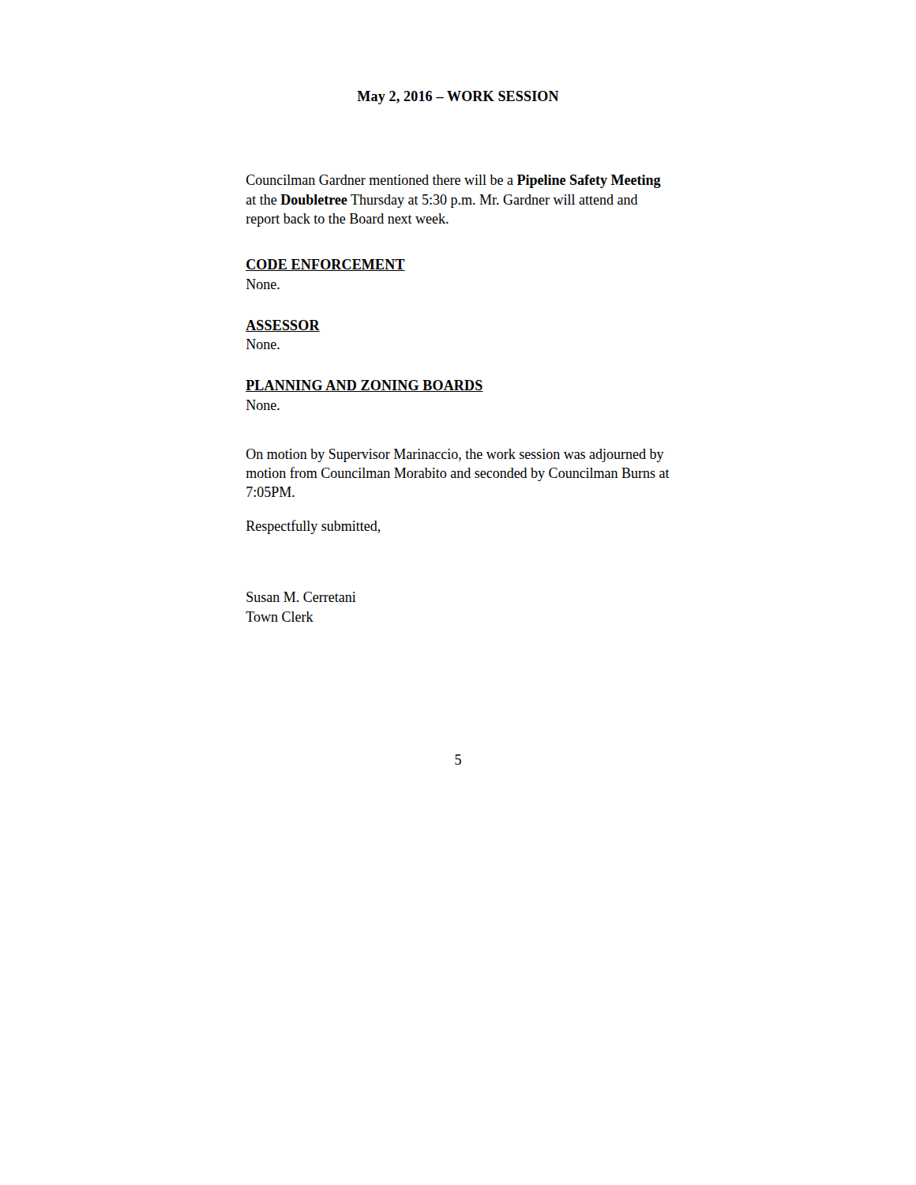May 2, 2016 – WORK SESSION
Councilman Gardner mentioned there will be a Pipeline Safety Meeting at the Doubletree Thursday at 5:30 p.m. Mr. Gardner will attend and report back to the Board next week.
CODE ENFORCEMENT
None.
ASSESSOR
None.
PLANNING AND ZONING BOARDS
None.
On motion by Supervisor Marinaccio, the work session was adjourned by motion from Councilman Morabito and seconded by Councilman Burns at 7:05PM.
Respectfully submitted,
Susan M. Cerretani
Town Clerk
5